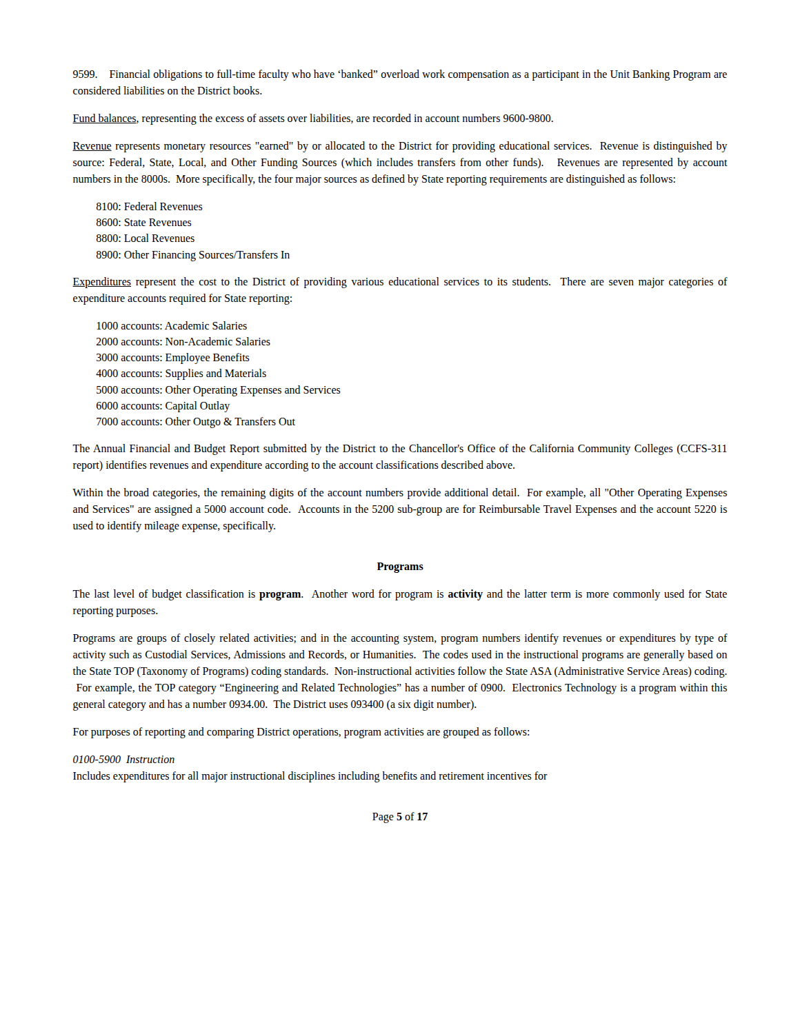9599. Financial obligations to full-time faculty who have ‘banked” overload work compensation as a participant in the Unit Banking Program are considered liabilities on the District books.
Fund balances, representing the excess of assets over liabilities, are recorded in account numbers 9600-9800.
Revenue represents monetary resources "earned" by or allocated to the District for providing educational services. Revenue is distinguished by source: Federal, State, Local, and Other Funding Sources (which includes transfers from other funds). Revenues are represented by account numbers in the 8000s. More specifically, the four major sources as defined by State reporting requirements are distinguished as follows:
8100: Federal Revenues
8600: State Revenues
8800: Local Revenues
8900: Other Financing Sources/Transfers In
Expenditures represent the cost to the District of providing various educational services to its students. There are seven major categories of expenditure accounts required for State reporting:
1000 accounts: Academic Salaries
2000 accounts: Non-Academic Salaries
3000 accounts: Employee Benefits
4000 accounts: Supplies and Materials
5000 accounts: Other Operating Expenses and Services
6000 accounts: Capital Outlay
7000 accounts: Other Outgo & Transfers Out
The Annual Financial and Budget Report submitted by the District to the Chancellor's Office of the California Community Colleges (CCFS-311 report) identifies revenues and expenditure according to the account classifications described above.
Within the broad categories, the remaining digits of the account numbers provide additional detail. For example, all "Other Operating Expenses and Services" are assigned a 5000 account code. Accounts in the 5200 sub-group are for Reimbursable Travel Expenses and the account 5220 is used to identify mileage expense, specifically.
Programs
The last level of budget classification is program. Another word for program is activity and the latter term is more commonly used for State reporting purposes.
Programs are groups of closely related activities; and in the accounting system, program numbers identify revenues or expenditures by type of activity such as Custodial Services, Admissions and Records, or Humanities. The codes used in the instructional programs are generally based on the State TOP (Taxonomy of Programs) coding standards. Non-instructional activities follow the State ASA (Administrative Service Areas) coding. For example, the TOP category “Engineering and Related Technologies” has a number of 0900. Electronics Technology is a program within this general category and has a number 0934.00. The District uses 093400 (a six digit number).
For purposes of reporting and comparing District operations, program activities are grouped as follows:
0100-5900 Instruction
Includes expenditures for all major instructional disciplines including benefits and retirement incentives for
Page 5 of 17